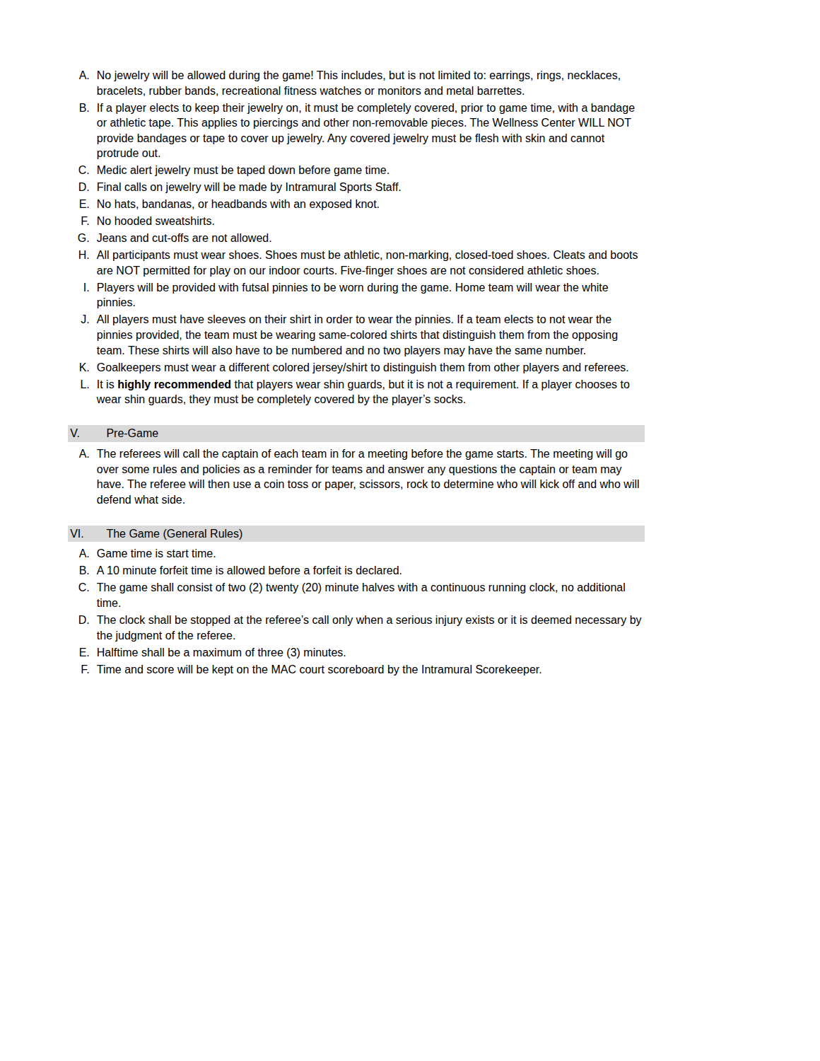No jewelry will be allowed during the game! This includes, but is not limited to: earrings, rings, necklaces, bracelets, rubber bands, recreational fitness watches or monitors and metal barrettes.
If a player elects to keep their jewelry on, it must be completely covered, prior to game time, with a bandage or athletic tape. This applies to piercings and other non-removable pieces. The Wellness Center WILL NOT provide bandages or tape to cover up jewelry. Any covered jewelry must be flesh with skin and cannot protrude out.
Medic alert jewelry must be taped down before game time.
Final calls on jewelry will be made by Intramural Sports Staff.
No hats, bandanas, or headbands with an exposed knot.
No hooded sweatshirts.
Jeans and cut-offs are not allowed.
All participants must wear shoes. Shoes must be athletic, non-marking, closed-toed shoes. Cleats and boots are NOT permitted for play on our indoor courts. Five-finger shoes are not considered athletic shoes.
Players will be provided with futsal pinnies to be worn during the game. Home team will wear the white pinnies.
All players must have sleeves on their shirt in order to wear the pinnies. If a team elects to not wear the pinnies provided, the team must be wearing same-colored shirts that distinguish them from the opposing team. These shirts will also have to be numbered and no two players may have the same number.
Goalkeepers must wear a different colored jersey/shirt to distinguish them from other players and referees.
It is highly recommended that players wear shin guards, but it is not a requirement. If a player chooses to wear shin guards, they must be completely covered by the player’s socks.
V. Pre-Game
The referees will call the captain of each team in for a meeting before the game starts. The meeting will go over some rules and policies as a reminder for teams and answer any questions the captain or team may have. The referee will then use a coin toss or paper, scissors, rock to determine who will kick off and who will defend what side.
VI. The Game (General Rules)
Game time is start time.
A 10 minute forfeit time is allowed before a forfeit is declared.
The game shall consist of two (2) twenty (20) minute halves with a continuous running clock, no additional time.
The clock shall be stopped at the referee’s call only when a serious injury exists or it is deemed necessary by the judgment of the referee.
Halftime shall be a maximum of three (3) minutes.
Time and score will be kept on the MAC court scoreboard by the Intramural Scorekeeper.